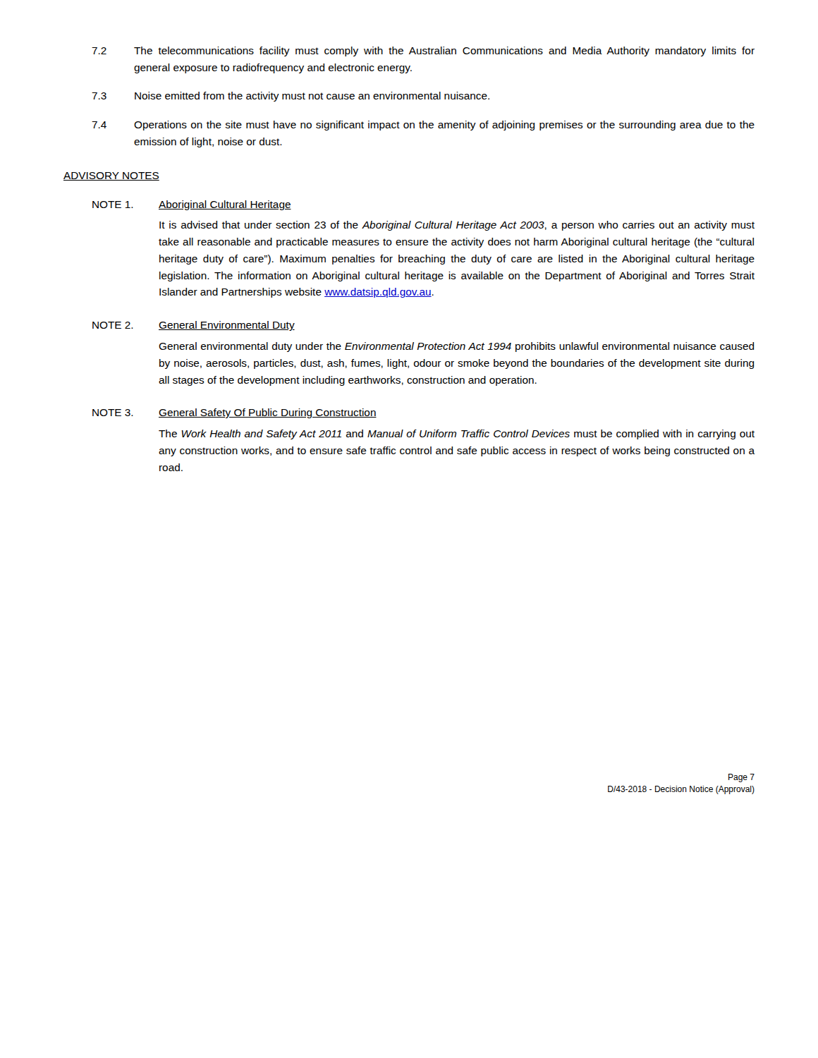7.2
The telecommunications facility must comply with the Australian Communications and Media Authority mandatory limits for general exposure to radiofrequency and electronic energy.
7.3
Noise emitted from the activity must not cause an environmental nuisance.
7.4
Operations on the site must have no significant impact on the amenity of adjoining premises or the surrounding area due to the emission of light, noise or dust.
ADVISORY NOTES
NOTE 1.
Aboriginal Cultural Heritage
It is advised that under section 23 of the Aboriginal Cultural Heritage Act 2003, a person who carries out an activity must take all reasonable and practicable measures to ensure the activity does not harm Aboriginal cultural heritage (the “cultural heritage duty of care”). Maximum penalties for breaching the duty of care are listed in the Aboriginal cultural heritage legislation. The information on Aboriginal cultural heritage is available on the Department of Aboriginal and Torres Strait Islander and Partnerships website www.datsip.qld.gov.au.
NOTE 2.
General Environmental Duty
General environmental duty under the Environmental Protection Act 1994 prohibits unlawful environmental nuisance caused by noise, aerosols, particles, dust, ash, fumes, light, odour or smoke beyond the boundaries of the development site during all stages of the development including earthworks, construction and operation.
NOTE 3.
General Safety Of Public During Construction
The Work Health and Safety Act 2011 and Manual of Uniform Traffic Control Devices must be complied with in carrying out any construction works, and to ensure safe traffic control and safe public access in respect of works being constructed on a road.
Page 7
D/43-2018 - Decision Notice (Approval)